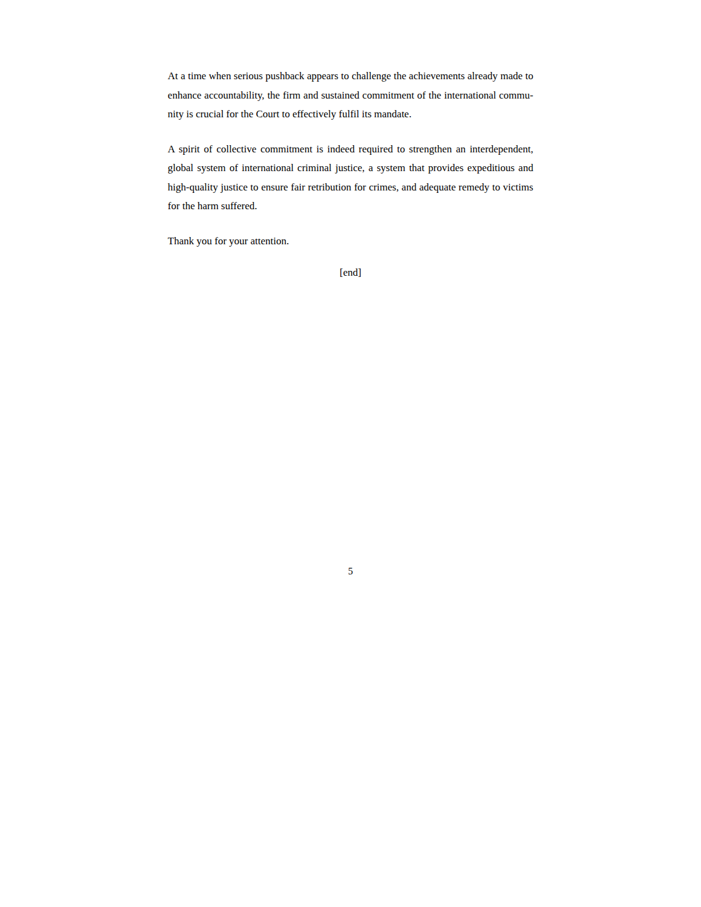At a time when serious pushback appears to challenge the achievements already made to enhance accountability, the firm and sustained commitment of the international community is crucial for the Court to effectively fulfil its mandate.
A spirit of collective commitment is indeed required to strengthen an interdependent, global system of international criminal justice, a system that provides expeditious and high-quality justice to ensure fair retribution for crimes, and adequate remedy to victims for the harm suffered.
Thank you for your attention.
[end]
5